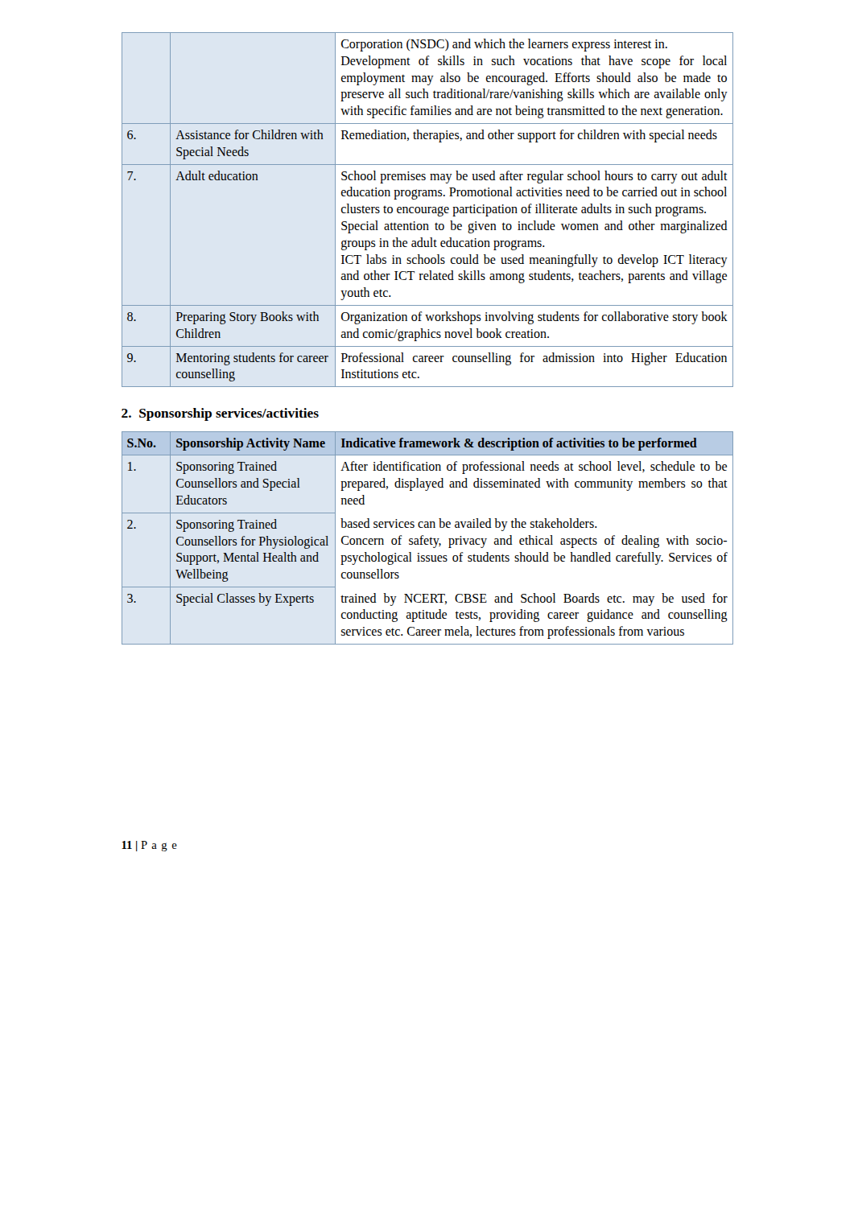| | | Corporation (NSDC) and which the learners express interest in. Development of skills in such vocations that have scope for local employment may also be encouraged. Efforts should also be made to preserve all such traditional/rare/vanishing skills which are available only with specific families and are not being transmitted to the next generation. |
| 6. | Assistance for Children with Special Needs | Remediation, therapies, and other support for children with special needs |
| 7. | Adult education | School premises may be used after regular school hours to carry out adult education programs. Promotional activities need to be carried out in school clusters to encourage participation of illiterate adults in such programs. Special attention to be given to include women and other marginalized groups in the adult education programs. ICT labs in schools could be used meaningfully to develop ICT literacy and other ICT related skills among students, teachers, parents and village youth etc. |
| 8. | Preparing Story Books with Children | Organization of workshops involving students for collaborative story book and comic/graphics novel book creation. |
| 9. | Mentoring students for career counselling | Professional career counselling for admission into Higher Education Institutions etc. |
2. Sponsorship services/activities
| S.No. | Sponsorship Activity Name | Indicative framework & description of activities to be performed |
| --- | --- | --- |
| 1. | Sponsoring Trained Counsellors and Special Educators | After identification of professional needs at school level, schedule to be prepared, displayed and disseminated with community members so that need |
| 2. | Sponsoring Trained Counsellors for Physiological Support, Mental Health and Wellbeing | based services can be availed by the stakeholders. Concern of safety, privacy and ethical aspects of dealing with socio-psychological issues of students should be handled carefully. Services of counsellors |
| 3. | Special Classes by Experts | trained by NCERT, CBSE and School Boards etc. may be used for conducting aptitude tests, providing career guidance and counselling services etc. Career mela, lectures from professionals from various |
11 | P a g e